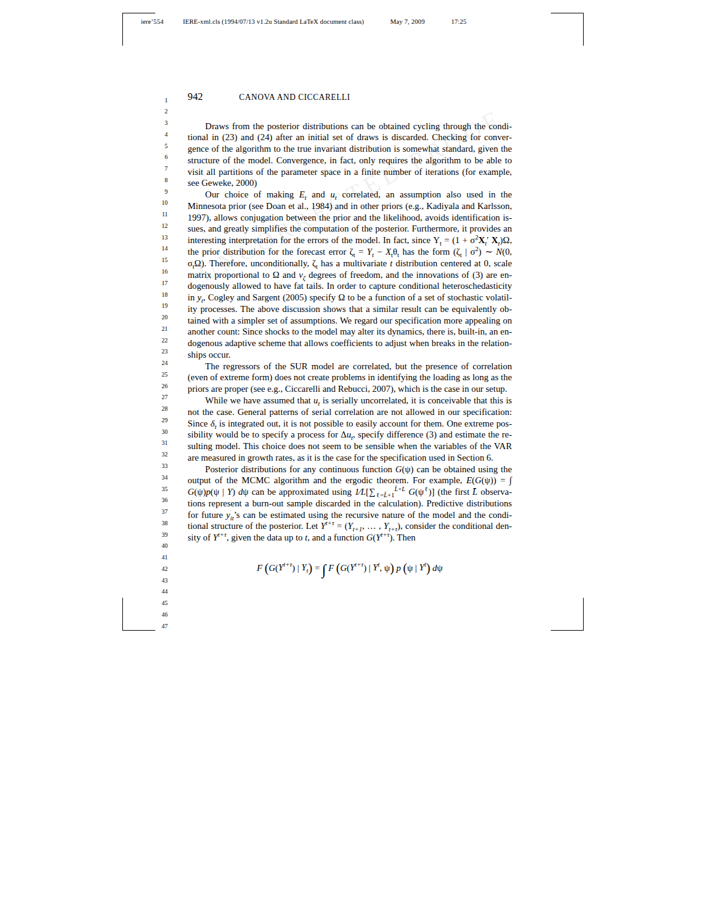iere’554 IERE-xml.cls (1994/07/13 v1.2u Standard LaTeX document class) May 7, 2009 17:25
UNCORRECTED PROOF
1
2
3
4
5
6
7
8
9
10
11
12
13
14
15
16
17
18
19
20
21
22
23
24
25
26
27
28
29
30
31
32
33
34
35
36
37
38
39
40
41
42
43
44
45
46
47
942 CANOVA AND CICCARELLI
Draws from the posterior distributions can be obtained cycling through the conditional in (23) and (24) after an initial set of draws is discarded. Checking for convergence of the algorithm to the true invariant distribution is somewhat standard, given the structure of the model. Convergence, in fact, only requires the algorithm to be able to visit all partitions of the parameter space in a finite number of iterations (for example, see Geweke, 2000)
Our choice of making Et and ut correlated, an assumption also used in the Minnesota prior (see Doan et al., 1984) and in other priors (e.g., Kadiyala and Karlsson, 1997), allows conjugation between the prior and the likelihood, avoids identification issues, and greatly simplifies the computation of the posterior. Furthermore, it provides an interesting interpretation for the errors of the model. In fact, since Υt = (1 + σ2Xt′ Xt)Ω, the prior distribution for the forecast error ζt = Yt − Xtθt has the form (ζt | σ2) ∼ N(0, σtΩ). Therefore, unconditionally, ζt has a multivariate t distribution centered at 0, scale matrix proportional to Ω and νζ degrees of freedom, and the innovations of (3) are endogenously allowed to have fat tails. In order to capture conditional heteroschedasticity in yt, Cogley and Sargent (2005) specify Ω to be a function of a set of stochastic volatility processes. The above discussion shows that a similar result can be equivalently obtained with a simpler set of assumptions. We regard our specification more appealing on another count: Since shocks to the model may alter its dynamics, there is, built-in, an endogenous adaptive scheme that allows coefficients to adjust when breaks in the relationships occur.
The regressors of the SUR model are correlated, but the presence of correlation (even of extreme form) does not create problems in identifying the loading as long as the priors are proper (see e.g., Ciccarelli and Rebucci, 2007), which is the case in our setup.
While we have assumed that ut is serially uncorrelated, it is conceivable that this is not the case. General patterns of serial correlation are not allowed in our specification: Since δt is integrated out, it is not possible to easily account for them. One extreme possibility would be to specify a process for Δut, specify difference (3) and estimate the resulting model. This choice does not seem to be sensible when the variables of the VAR are measured in growth rates, as it is the case for the specification used in Section 6.
Posterior distributions for any continuous function G(ψ) can be obtained using the output of the MCMC algorithm and the ergodic theorem. For example, E(G(ψ)) = ∫ G(ψ)p(ψ | Y) dψ can be approximated using 1⁄L[∑ℓ=L̄+1L̄+L G(ψℓ)] (the first L̄ observations represent a burn-out sample discarded in the calculation). Predictive distributions for future yit’s can be estimated using the recursive nature of the model and the conditional structure of the posterior. Let Yt+τ = (Yt+1, … , Yt+τ), consider the conditional density of Yt+τ, given the data up to t, and a function G(Yt+τ). Then
F (G(Yt+τ) | Yt) = ∫ F (G(Yt+τ) | Yt, ψ) p (ψ | Yt) dψ